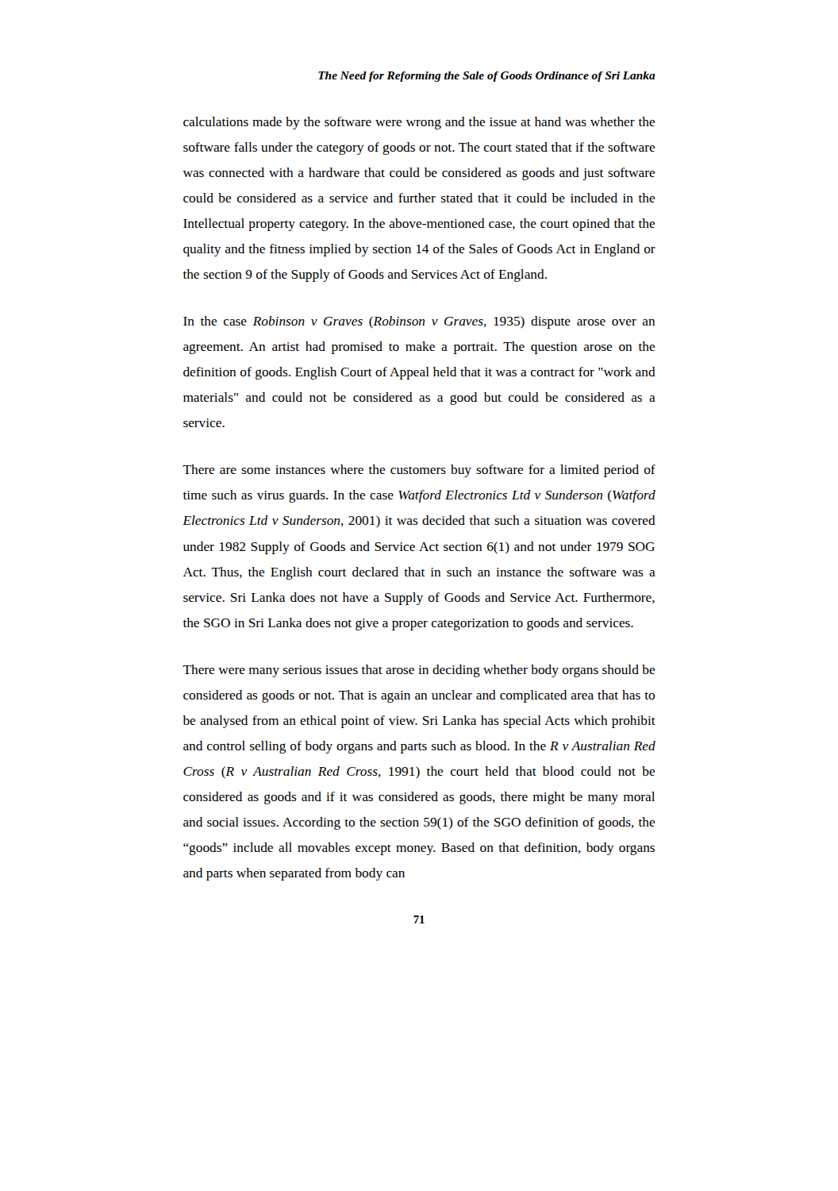The Need for Reforming the Sale of Goods Ordinance of Sri Lanka
calculations made by the software were wrong and the issue at hand was whether the software falls under the category of goods or not. The court stated that if the software was connected with a hardware that could be considered as goods and just software could be considered as a service and further stated that it could be included in the Intellectual property category. In the above-mentioned case, the court opined that the quality and the fitness implied by section 14 of the Sales of Goods Act in England or the section 9 of the Supply of Goods and Services Act of England.
In the case Robinson v Graves (Robinson v Graves, 1935) dispute arose over an agreement. An artist had promised to make a portrait. The question arose on the definition of goods. English Court of Appeal held that it was a contract for "work and materials" and could not be considered as a good but could be considered as a service.
There are some instances where the customers buy software for a limited period of time such as virus guards. In the case Watford Electronics Ltd v Sunderson (Watford Electronics Ltd v Sunderson, 2001) it was decided that such a situation was covered under 1982 Supply of Goods and Service Act section 6(1) and not under 1979 SOG Act. Thus, the English court declared that in such an instance the software was a service. Sri Lanka does not have a Supply of Goods and Service Act. Furthermore, the SGO in Sri Lanka does not give a proper categorization to goods and services.
There were many serious issues that arose in deciding whether body organs should be considered as goods or not. That is again an unclear and complicated area that has to be analysed from an ethical point of view. Sri Lanka has special Acts which prohibit and control selling of body organs and parts such as blood. In the R v Australian Red Cross (R v Australian Red Cross, 1991) the court held that blood could not be considered as goods and if it was considered as goods, there might be many moral and social issues. According to the section 59(1) of the SGO definition of goods, the “goods” include all movables except money. Based on that definition, body organs and parts when separated from body can
71